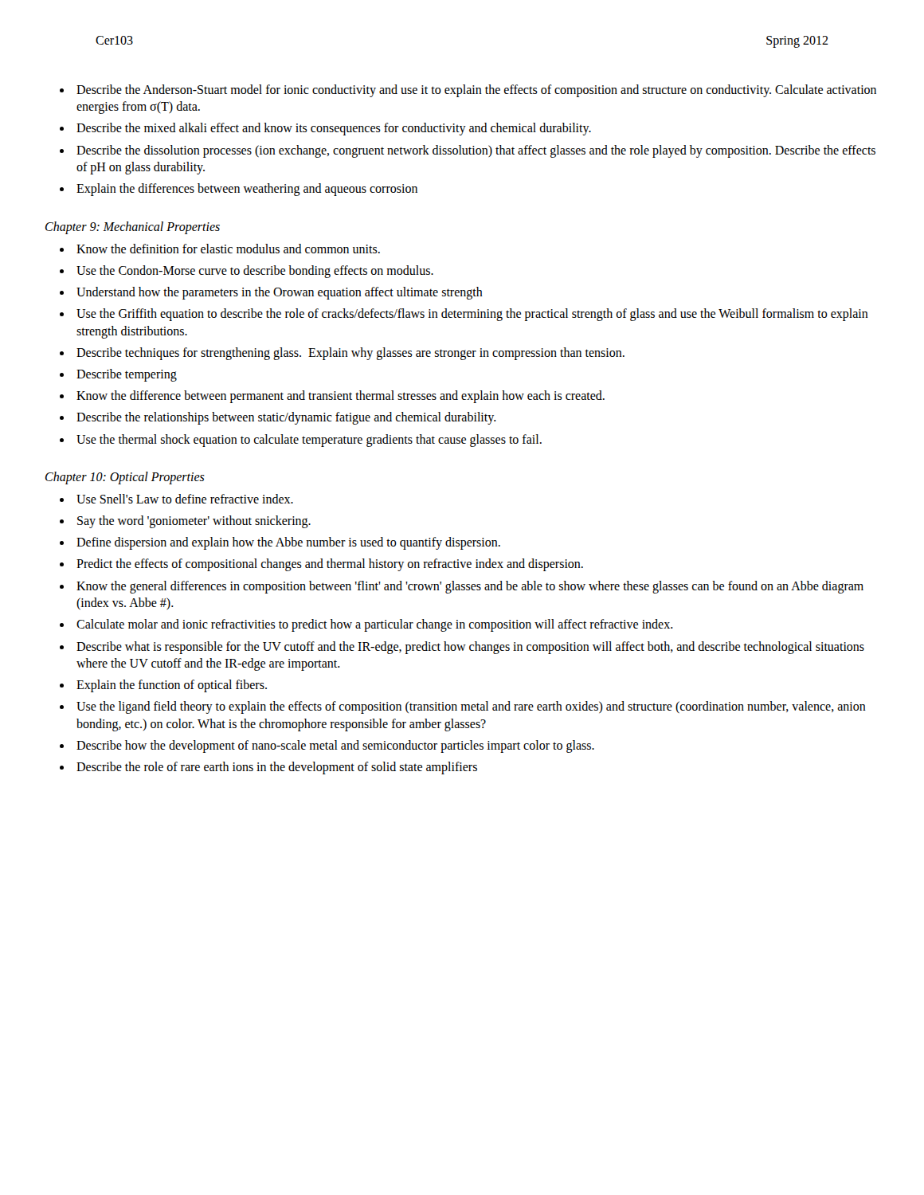Cer103 Spring 2012
Describe the Anderson-Stuart model for ionic conductivity and use it to explain the effects of composition and structure on conductivity. Calculate activation energies from σ(T) data.
Describe the mixed alkali effect and know its consequences for conductivity and chemical durability.
Describe the dissolution processes (ion exchange, congruent network dissolution) that affect glasses and the role played by composition. Describe the effects of pH on glass durability.
Explain the differences between weathering and aqueous corrosion
Chapter 9: Mechanical Properties
Know the definition for elastic modulus and common units.
Use the Condon-Morse curve to describe bonding effects on modulus.
Understand how the parameters in the Orowan equation affect ultimate strength
Use the Griffith equation to describe the role of cracks/defects/flaws in determining the practical strength of glass and use the Weibull formalism to explain strength distributions.
Describe techniques for strengthening glass. Explain why glasses are stronger in compression than tension.
Describe tempering
Know the difference between permanent and transient thermal stresses and explain how each is created.
Describe the relationships between static/dynamic fatigue and chemical durability.
Use the thermal shock equation to calculate temperature gradients that cause glasses to fail.
Chapter 10: Optical Properties
Use Snell's Law to define refractive index.
Say the word 'goniometer' without snickering.
Define dispersion and explain how the Abbe number is used to quantify dispersion.
Predict the effects of compositional changes and thermal history on refractive index and dispersion.
Know the general differences in composition between 'flint' and 'crown' glasses and be able to show where these glasses can be found on an Abbe diagram (index vs. Abbe #).
Calculate molar and ionic refractivities to predict how a particular change in composition will affect refractive index.
Describe what is responsible for the UV cutoff and the IR-edge, predict how changes in composition will affect both, and describe technological situations where the UV cutoff and the IR-edge are important.
Explain the function of optical fibers.
Use the ligand field theory to explain the effects of composition (transition metal and rare earth oxides) and structure (coordination number, valence, anion bonding, etc.) on color. What is the chromophore responsible for amber glasses?
Describe how the development of nano-scale metal and semiconductor particles impart color to glass.
Describe the role of rare earth ions in the development of solid state amplifiers